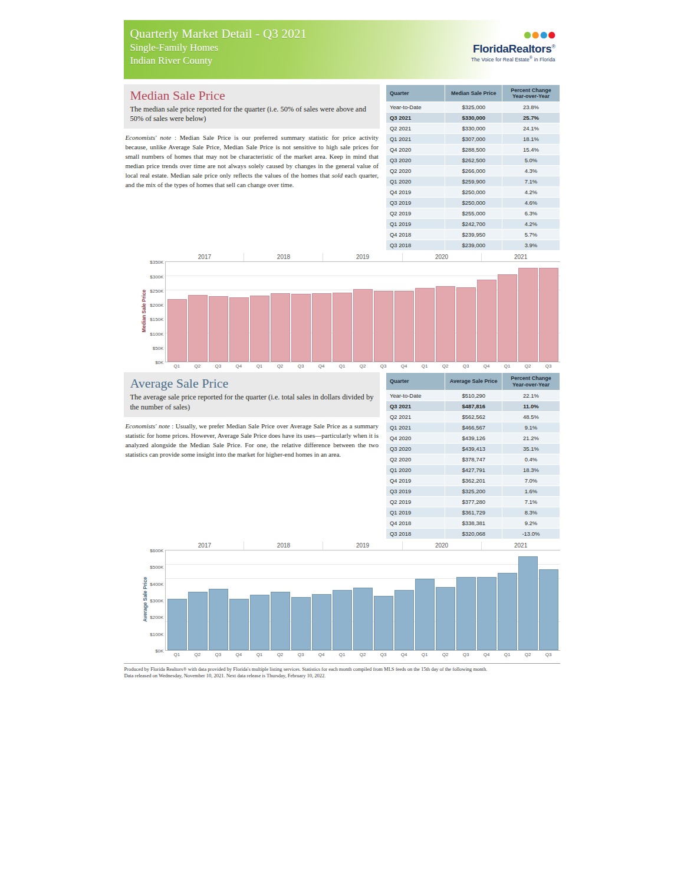Quarterly Market Detail - Q3 2021
Single-Family Homes
Indian River County
●●●●
FloridaRealtors®
The Voice for Real Estate® in Florida
Median Sale Price
The median sale price reported for the quarter (i.e. 50% of sales were above and 50% of sales were below)
Economists' note : Median Sale Price is our preferred summary statistic for price activity because, unlike Average Sale Price, Median Sale Price is not sensitive to high sale prices for small numbers of homes that may not be characteristic of the market area. Keep in mind that median price trends over time are not always solely caused by changes in the general value of local real estate. Median sale price only reflects the values of the homes that sold each quarter, and the mix of the types of homes that sell can change over time.
| Quarter | Median Sale Price | Percent Change Year-over-Year |
| --- | --- | --- |
| Year-to-Date | $325,000 | 23.8% |
| Q3 2021 | $330,000 | 25.7% |
| Q2 2021 | $330,000 | 24.1% |
| Q1 2021 | $307,000 | 18.1% |
| Q4 2020 | $288,500 | 15.4% |
| Q3 2020 | $262,500 | 5.0% |
| Q2 2020 | $266,000 | 4.3% |
| Q1 2020 | $259,900 | 7.1% |
| Q4 2019 | $250,000 | 4.2% |
| Q3 2019 | $250,000 | 4.6% |
| Q2 2019 | $255,000 | 6.3% |
| Q1 2019 | $242,700 | 4.2% |
| Q4 2018 | $239,950 | 5.7% |
| Q3 2018 | $239,000 | 3.9% |
Median Sale Price
2017
2018
2019
2020
2021
$350K $300K $250K $200K $150K $100K $50K $0K
Q1
Q2
Q3
Q4
Q1
Q2
Q3
Q4
Q1
Q2
Q3
Q4
Q1
Q2
Q3
Q4
Q1
Q2
Q3
Average Sale Price
The average sale price reported for the quarter (i.e. total sales in dollars divided by the number of sales)
Economists' note : Usually, we prefer Median Sale Price over Average Sale Price as a summary statistic for home prices. However, Average Sale Price does have its uses—particularly when it is analyzed alongside the Median Sale Price. For one, the relative difference between the two statistics can provide some insight into the market for higher-end homes in an area.
| Quarter | Average Sale Price | Percent Change Year-over-Year |
| --- | --- | --- |
| Year-to-Date | $510,290 | 22.1% |
| Q3 2021 | $487,816 | 11.0% |
| Q2 2021 | $562,562 | 48.5% |
| Q1 2021 | $466,567 | 9.1% |
| Q4 2020 | $439,126 | 21.2% |
| Q3 2020 | $439,413 | 35.1% |
| Q2 2020 | $378,747 | 0.4% |
| Q1 2020 | $427,791 | 18.3% |
| Q4 2019 | $362,201 | 7.0% |
| Q3 2019 | $325,200 | 1.6% |
| Q2 2019 | $377,280 | 7.1% |
| Q1 2019 | $361,729 | 8.3% |
| Q4 2018 | $338,381 | 9.2% |
| Q3 2018 | $320,068 | -13.0% |
Average Sale Price
2017
2018
2019
2020
2021
$600K $500K $400K $300K $200K $100K $0K
Q1
Q2
Q3
Q4
Q1
Q2
Q3
Q4
Q1
Q2
Q3
Q4
Q1
Q2
Q3
Q4
Q1
Q2
Q3
Produced by Florida Realtors® with data provided by Florida's multiple listing services. Statistics for each month compiled from MLS feeds on the 15th day of the following month.
Data released on Wednesday, November 10, 2021. Next data release is Thursday, February 10, 2022.